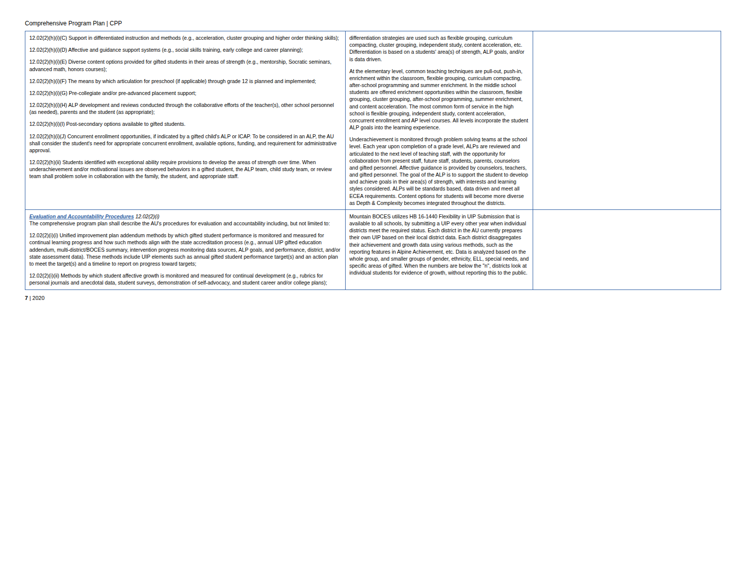Comprehensive Program Plan | CPP
| 12.02(2)(h)(i)(C) Support in differentiated instruction and methods (e.g., acceleration, cluster grouping and higher order thinking skills); 12.02(2)(h)(i)(D) Affective and guidance support systems (e.g., social skills training, early college and career planning); 12.02(2)(h)(i)(E) Diverse content options provided for gifted students in their areas of strength (e.g., mentorship, Socratic seminars, advanced math, honors courses); 12.02(2)(h)(i)(F) The means by which articulation for preschool (if applicable) through grade 12 is planned and implemented; 12.02(2)(h)(i)(G) Pre-collegiate and/or pre-advanced placement support; 12.02(2)(h)(i)(H) ALP development and reviews conducted through the collaborative efforts of the teacher(s), other school personnel (as needed), parents and the student (as appropriate); 12.02(2)(h)(i)(I) Post-secondary options available to gifted students. 12.02(2)(h)(i)(J) Concurrent enrollment opportunities, if indicated by a gifted child's ALP or ICAP. To be considered in an ALP, the AU shall consider the student's need for appropriate concurrent enrollment, available options, funding, and requirement for administrative approval. 12.02(2)(h)(ii) Students identified with exceptional ability require provisions to develop the areas of strength over time. When underachievement and/or motivational issues are observed behaviors in a gifted student, the ALP team, child study team, or review team shall problem solve in collaboration with the family, the student, and appropriate staff. | differentiation strategies are used such as flexible grouping, curriculum compacting, cluster grouping, independent study, content acceleration, etc. Differentiation is based on a students' area(s) of strength, ALP goals, and/or is data driven. At the elementary level, common teaching techniques are pull-out, push-in, enrichment within the classroom, flexible grouping, curriculum compacting, after-school programming and summer enrichment. In the middle school students are offered enrichment opportunities within the classroom, flexible grouping, cluster grouping, after-school programming, summer enrichment, and content acceleration. The most common form of service in the high school is flexible grouping, independent study, content acceleration, concurrent enrollment and AP level courses. All levels incorporate the student ALP goals into the learning experience. Underachievement is monitored through problem solving teams at the school level. Each year upon completion of a grade level, ALPs are reviewed and articulated to the next level of teaching staff, with the opportunity for collaboration from present staff, future staff, students, parents, counselors and gifted personnel. Affective guidance is provided by counselors, teachers, and gifted personnel. The goal of the ALP is to support the student to develop and achieve goals in their area(s) of strength, with interests and learning styles considered. ALPs will be standards based, data driven and meet all ECEA requirements. Content options for students will become more diverse as Depth & Complexity becomes integrated throughout the districts. | |
| Evaluation and Accountability Procedures 12.02(2)(i) The comprehensive program plan shall describe the AU's procedures for evaluation and accountability including, but not limited to: 12.02(2)(i)(i) Unified improvement plan addendum methods by which gifted student performance is monitored and measured for continual learning progress and how such methods align with the state accreditation process (e.g., annual UIP gifted education addendum, multi-district/BOCES summary, intervention progress monitoring data sources, ALP goals, and performance, district, and/or state assessment data). These methods include UIP elements such as annual gifted student performance target(s) and an action plan to meet the target(s) and a timeline to report on progress toward targets; 12.02(2)(i)(ii) Methods by which student affective growth is monitored and measured for continual development (e.g., rubrics for personal journals and anecdotal data, student surveys, demonstration of self-advocacy, and student career and/or college plans); | Mountain BOCES utilizes HB 16-1440 Flexibility in UIP Submission that is available to all schools, by submitting a UIP every other year when individual districts meet the required status. Each district in the AU currently prepares their own UIP based on their local district data. Each district disaggregates their achievement and growth data using various methods, such as the reporting features in Alpine Achievement, etc. Data is analyzed based on the whole group, and smaller groups of gender, ethnicity, ELL, special needs, and specific areas of gifted. When the numbers are below the "n", districts look at individual students for evidence of growth, without reporting this to the public. | |
7 | 2020